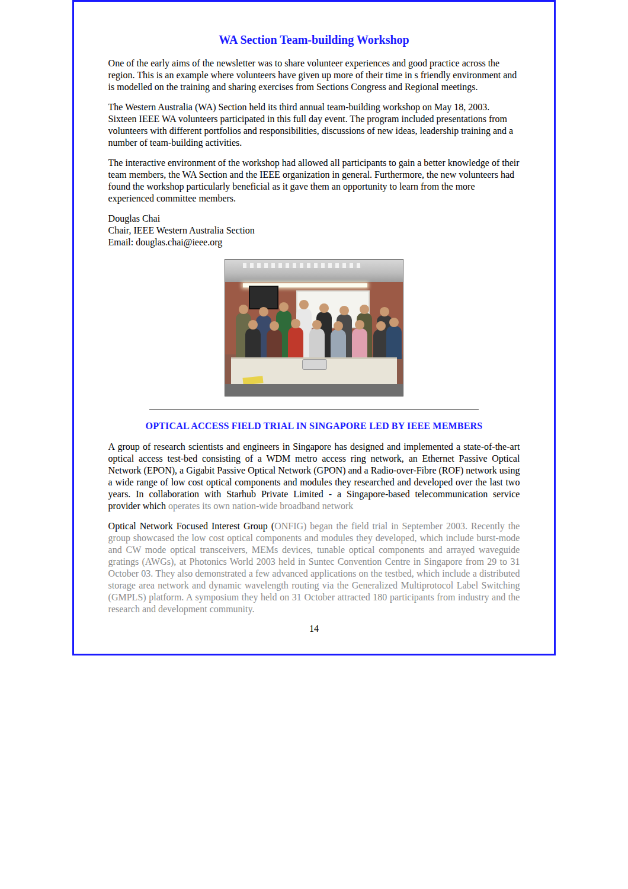WA Section Team-building Workshop
One of the early aims of the newsletter was to share volunteer experiences and good practice across the region. This is an example where volunteers have given up more of their time in s friendly environment and is modelled on the training and sharing exercises from Sections Congress and Regional meetings.
The Western Australia (WA) Section held its third annual team-building workshop on May 18, 2003. Sixteen IEEE WA volunteers participated in this full day event. The program included presentations from volunteers with different portfolios and responsibilities, discussions of new ideas, leadership training and a number of team-building activities.
The interactive environment of the workshop had allowed all participants to gain a better knowledge of their team members, the WA Section and the IEEE organization in general. Furthermore, the new volunteers had found the workshop particularly beneficial as it gave them an opportunity to learn from the more experienced committee members.
Douglas Chai
Chair, IEEE Western Australia Section
Email: douglas.chai@ieee.org
OPTICAL ACCESS FIELD TRIAL IN SINGAPORE LED BY IEEE MEMBERS
A group of research scientists and engineers in Singapore has designed and implemented a state-of-the-art optical access test-bed consisting of a WDM metro access ring network, an Ethernet Passive Optical Network (EPON), a Gigabit Passive Optical Network (GPON) and a Radio-over-Fibre (ROF) network using a wide range of low cost optical components and modules they researched and developed over the last two years. In collaboration with Starhub Private Limited - a Singapore-based telecommunication service provider which operates its own nation-wide broadband network
Optical Network Focused Interest Group (ONFIG) began the field trial in September 2003. Recently the group showcased the low cost optical components and modules they developed, which include burst-mode and CW mode optical transceivers, MEMs devices, tunable optical components and arrayed waveguide gratings (AWGs), at Photonics World 2003 held in Suntec Convention Centre in Singapore from 29 to 31 October 03. They also demonstrated a few advanced applications on the testbed, which include a distributed storage area network and dynamic wavelength routing via the Generalized Multiprotocol Label Switching (GMPLS) platform. A symposium they held on 31 October attracted 180 participants from industry and the research and development community.
14